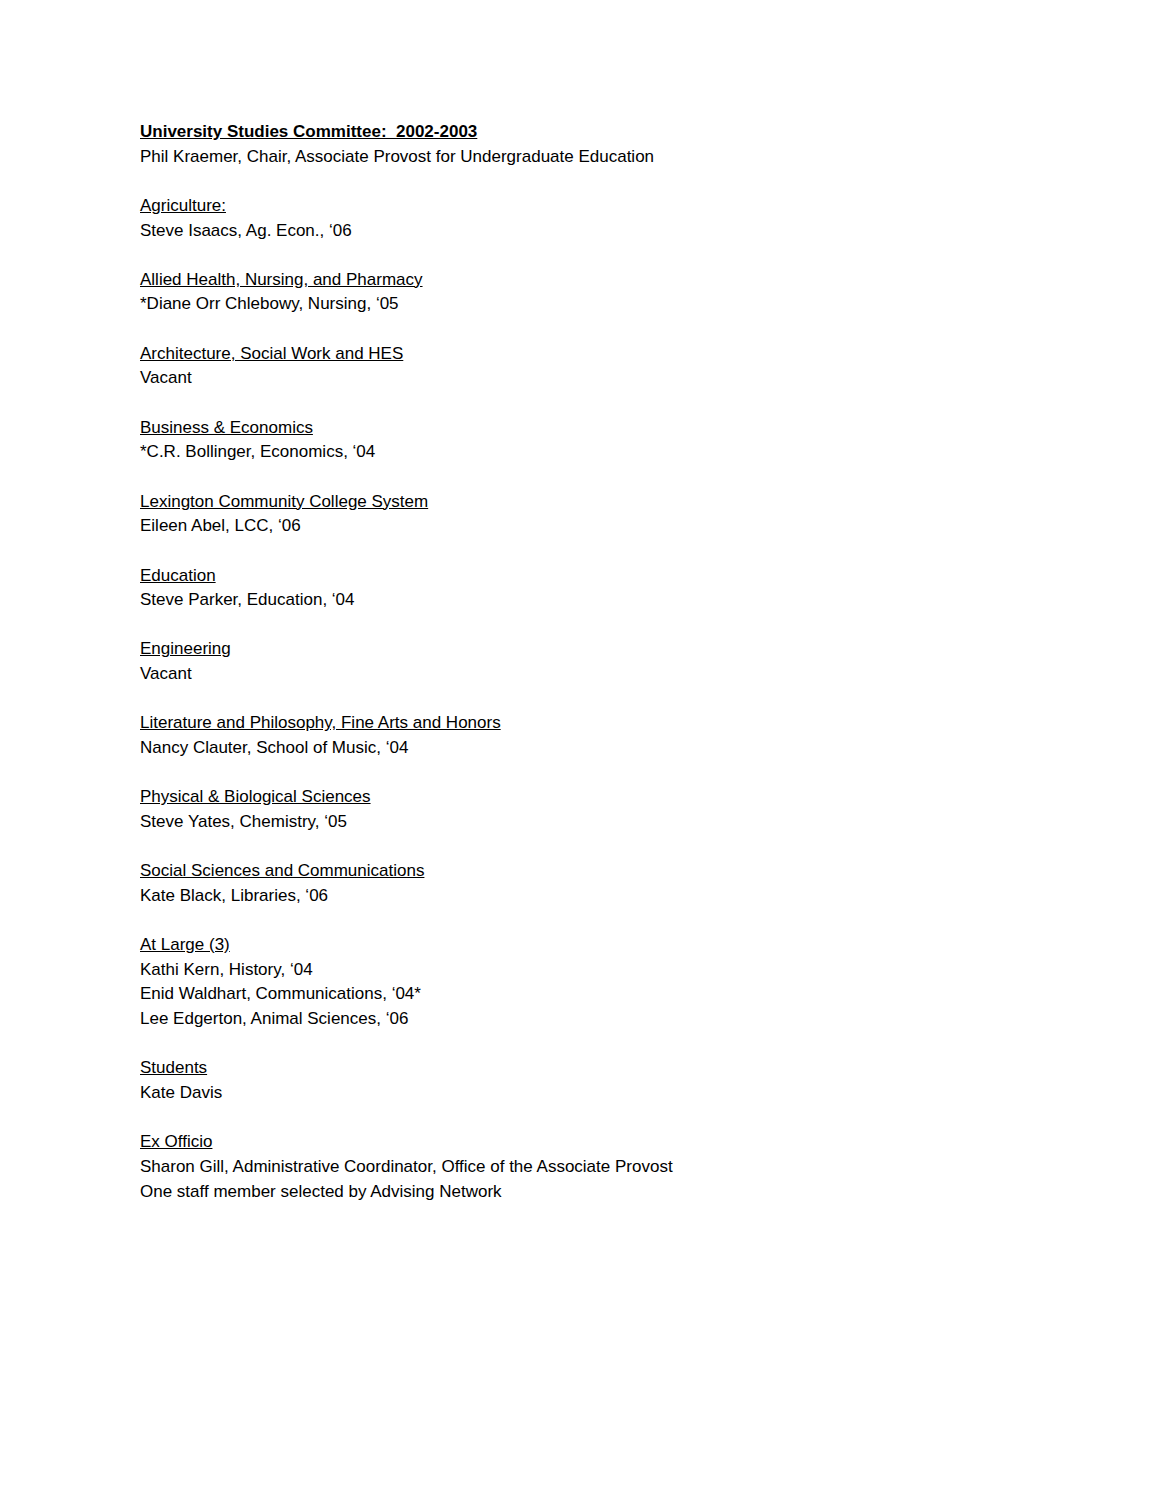University Studies Committee: 2002-2003
Phil Kraemer, Chair, Associate Provost for Undergraduate Education
Agriculture:
Steve Isaacs, Ag. Econ., ‘06
Allied Health, Nursing, and Pharmacy
*Diane Orr Chlebowy, Nursing, ‘05
Architecture, Social Work and HES
Vacant
Business & Economics
*C.R. Bollinger, Economics, ‘04
Lexington Community College System
Eileen Abel, LCC, ‘06
Education
Steve Parker, Education, ‘04
Engineering
Vacant
Literature and Philosophy, Fine Arts and Honors
Nancy Clauter, School of Music, ‘04
Physical & Biological Sciences
Steve Yates, Chemistry, ‘05
Social Sciences and Communications
Kate Black, Libraries, ‘06
At Large (3)
Kathi Kern, History, ‘04
Enid Waldhart, Communications, ‘04*
Lee Edgerton, Animal Sciences, ‘06
Students
Kate Davis
Ex Officio
Sharon Gill, Administrative Coordinator, Office of the Associate Provost
One staff member selected by Advising Network